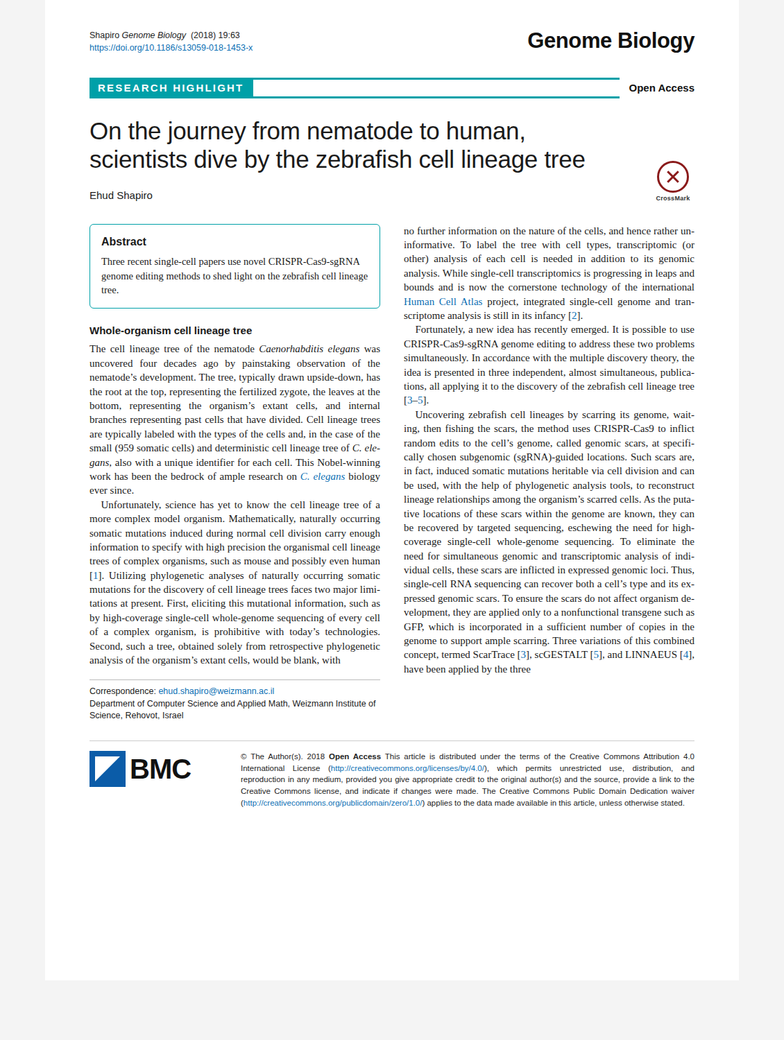Shapiro Genome Biology (2018) 19:63
https://doi.org/10.1186/s13059-018-1453-x
Genome Biology
RESEARCH HIGHLIGHT
Open Access
CrossMark
On the journey from nematode to human, scientists dive by the zebrafish cell lineage tree
Ehud Shapiro
Abstract
Three recent single-cell papers use novel CRISPR-Cas9-sgRNA genome editing methods to shed light on the zebrafish cell lineage tree.
Whole-organism cell lineage tree
The cell lineage tree of the nematode Caenorhabditis elegans was uncovered four decades ago by painstaking observation of the nematode’s development. The tree, typically drawn upside-down, has the root at the top, representing the fertilized zygote, the leaves at the bottom, representing the organism’s extant cells, and internal branches representing past cells that have divided. Cell lineage trees are typically labeled with the types of the cells and, in the case of the small (959 somatic cells) and deterministic cell lineage tree of C. elegans, also with a unique identifier for each cell. This Nobel-winning work has been the bedrock of ample research on C. elegans biology ever since.
Unfortunately, science has yet to know the cell lineage tree of a more complex model organism. Mathematically, naturally occurring somatic mutations induced during normal cell division carry enough information to specify with high precision the organismal cell lineage trees of complex organisms, such as mouse and possibly even human [1]. Utilizing phylogenetic analyses of naturally occurring somatic mutations for the discovery of cell lineage trees faces two major limitations at present. First, eliciting this mutational information, such as by high-coverage single-cell whole-genome sequencing of every cell of a complex organism, is prohibitive with today’s technologies. Second, such a tree, obtained solely from retrospective phylogenetic analysis of the organism’s extant cells, would be blank, with
Correspondence: ehud.shapiro@weizmann.ac.il
Department of Computer Science and Applied Math, Weizmann Institute of Science, Rehovot, Israel
no further information on the nature of the cells, and hence rather uninformative. To label the tree with cell types, transcriptomic (or other) analysis of each cell is needed in addition to its genomic analysis. While single-cell transcriptomics is progressing in leaps and bounds and is now the cornerstone technology of the international Human Cell Atlas project, integrated single-cell genome and transcriptome analysis is still in its infancy [2].
Fortunately, a new idea has recently emerged. It is possible to use CRISPR-Cas9-sgRNA genome editing to address these two problems simultaneously. In accordance with the multiple discovery theory, the idea is presented in three independent, almost simultaneous, publications, all applying it to the discovery of the zebrafish cell lineage tree [3–5].
Uncovering zebrafish cell lineages by scarring its genome, waiting, then fishing the scars, the method uses CRISPR-Cas9 to inflict random edits to the cell’s genome, called genomic scars, at specifically chosen subgenomic (sgRNA)-guided locations. Such scars are, in fact, induced somatic mutations heritable via cell division and can be used, with the help of phylogenetic analysis tools, to reconstruct lineage relationships among the organism’s scarred cells. As the putative locations of these scars within the genome are known, they can be recovered by targeted sequencing, eschewing the need for high-coverage single-cell whole-genome sequencing. To eliminate the need for simultaneous genomic and transcriptomic analysis of individual cells, these scars are inflicted in expressed genomic loci. Thus, single-cell RNA sequencing can recover both a cell’s type and its expressed genomic scars. To ensure the scars do not affect organism development, they are applied only to a nonfunctional transgene such as GFP, which is incorporated in a sufficient number of copies in the genome to support ample scarring. Three variations of this combined concept, termed ScarTrace [3], scGESTALT [5], and LINNAEUS [4], have been applied by the three
BMC
© The Author(s). 2018 Open Access This article is distributed under the terms of the Creative Commons Attribution 4.0 International License (http://creativecommons.org/licenses/by/4.0/), which permits unrestricted use, distribution, and reproduction in any medium, provided you give appropriate credit to the original author(s) and the source, provide a link to the Creative Commons license, and indicate if changes were made. The Creative Commons Public Domain Dedication waiver (http://creativecommons.org/publicdomain/zero/1.0/) applies to the data made available in this article, unless otherwise stated.